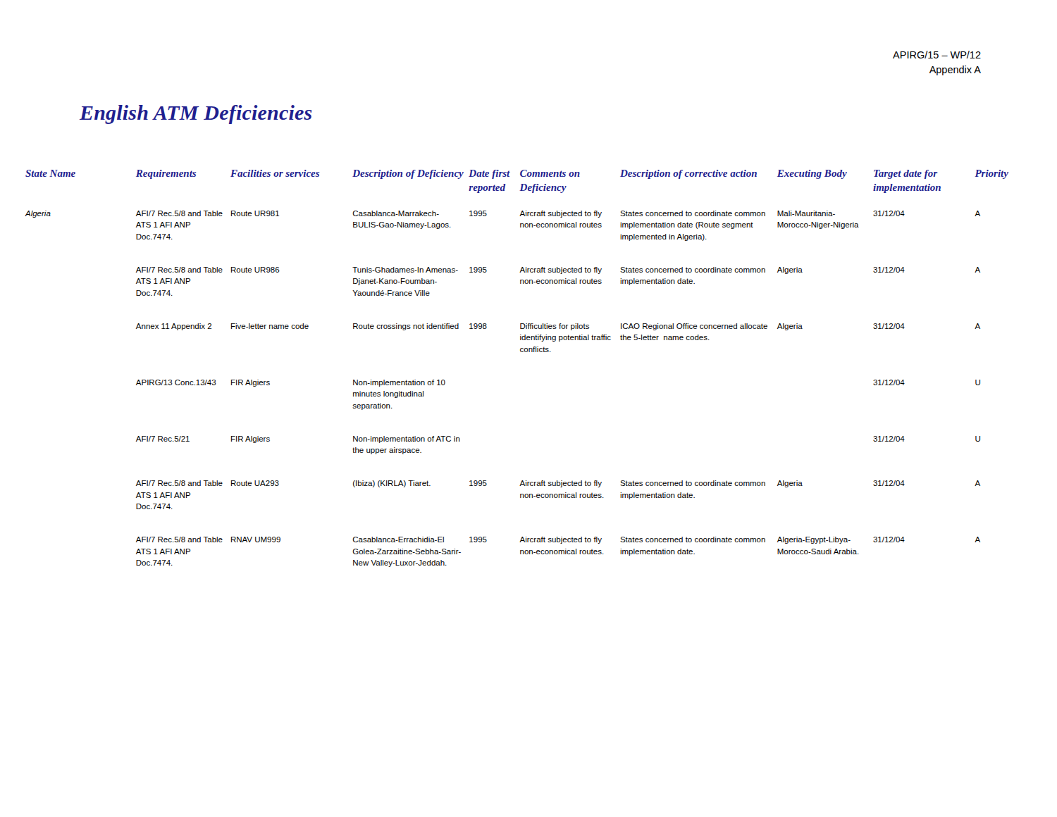APIRG/15 – WP/12
Appendix A
English ATM Deficiencies
| State Name | Requirements | Facilities or services | Description of Deficiency | Date first reported | Comments on Deficiency | Description of corrective action | Executing Body | Target date for implementation | Priority |
| --- | --- | --- | --- | --- | --- | --- | --- | --- | --- |
| Algeria | AFI/7 Rec.5/8 and Table ATS 1 AFI ANP Doc.7474. | Route UR981 | Casablanca-Marrakech-BULIS-Gao-Niamey-Lagos. | 1995 | Aircraft subjected to fly non-economical routes | States concerned to coordinate common implementation date (Route segment implemented in Algeria). | Mali-Mauritania-Morocco-Niger-Nigeria | 31/12/04 | A |
| | AFI/7 Rec.5/8 and Table ATS 1 AFI ANP Doc.7474. | Route UR986 | Tunis-Ghadames-In Amenas-Djanet-Kano-Foumban-Yaoundé-France Ville | 1995 | Aircraft subjected to fly non-economical routes | States concerned to coordinate common implementation date. | Algeria | 31/12/04 | A |
| | Annex 11 Appendix 2 | Five-letter name code | Route crossings not identified | 1998 | Difficulties for pilots identifying potential traffic conflicts. | ICAO Regional Office concerned allocate the 5-letter name codes. | Algeria | 31/12/04 | A |
| | APIRG/13 Conc.13/43 | FIR Algiers | Non-implementation of 10 minutes longitudinal separation. | | | | | 31/12/04 | U |
| | AFI/7 Rec.5/21 | FIR Algiers | Non-implementation of ATC in the upper airspace. | | | | | 31/12/04 | U |
| | AFI/7 Rec.5/8 and Table ATS 1 AFI ANP Doc.7474. | Route UA293 | (Ibiza) (KIRLA) Tiaret. | 1995 | Aircraft subjected to fly non-economical routes. | States concerned to coordinate common implementation date. | Algeria | 31/12/04 | A |
| | AFI/7 Rec.5/8 and Table ATS 1 AFI ANP Doc.7474. | RNAV UM999 | Casablanca-Errachidia-El Golea-Zarzaitine-Sebha-Sarir-New Valley-Luxor-Jeddah. | 1995 | Aircraft subjected to fly non-economical routes. | States concerned to coordinate common implementation date. | Algeria-Egypt-Libya-Morocco-Saudi Arabia. | 31/12/04 | A |